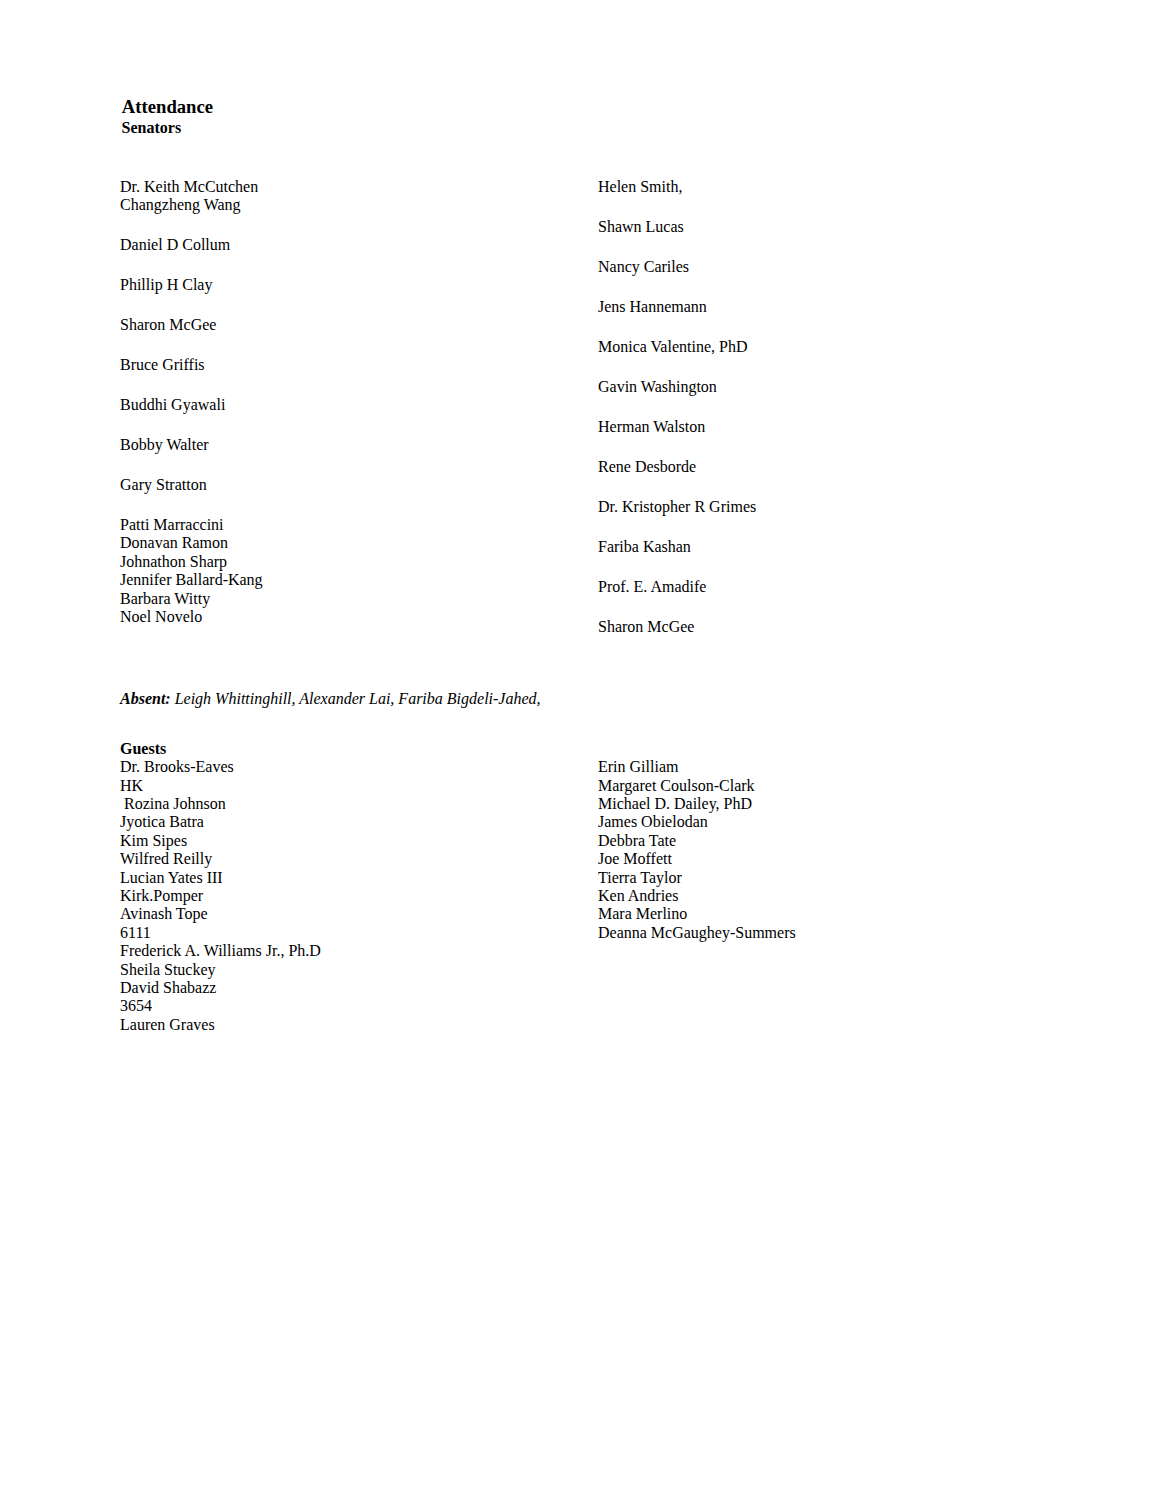Attendance
Senators
Dr. Keith McCutchen
Changzheng Wang
Daniel D Collum
Phillip H Clay
Sharon McGee
Bruce Griffis
Buddhi Gyawali
Bobby Walter
Gary Stratton
Patti Marraccini
Donavan Ramon
Johnathon Sharp
Jennifer Ballard-Kang
Barbara Witty
Noel Novelo
Helen Smith,
Shawn Lucas
Nancy Cariles
Jens Hannemann
Monica Valentine, PhD
Gavin Washington
Herman Walston
Rene Desborde
Dr. Kristopher R Grimes
Fariba Kashan
Prof. E. Amadife
Sharon McGee
Absent: Leigh Whittinghill, Alexander Lai, Fariba Bigdeli-Jahed,
Guests
Dr. Brooks-Eaves
HK
Rozina Johnson
Jyotica Batra
Kim Sipes
Wilfred Reilly
Lucian Yates III
Kirk.Pomper
Avinash Tope
6111
Frederick A. Williams Jr., Ph.D
Sheila Stuckey
David Shabazz
3654
Lauren Graves
Erin Gilliam
Margaret Coulson-Clark
Michael D. Dailey, PhD
James Obielodan
Debbra Tate
Joe Moffett
Tierra Taylor
Ken Andries
Mara Merlino
Deanna McGaughey-Summers